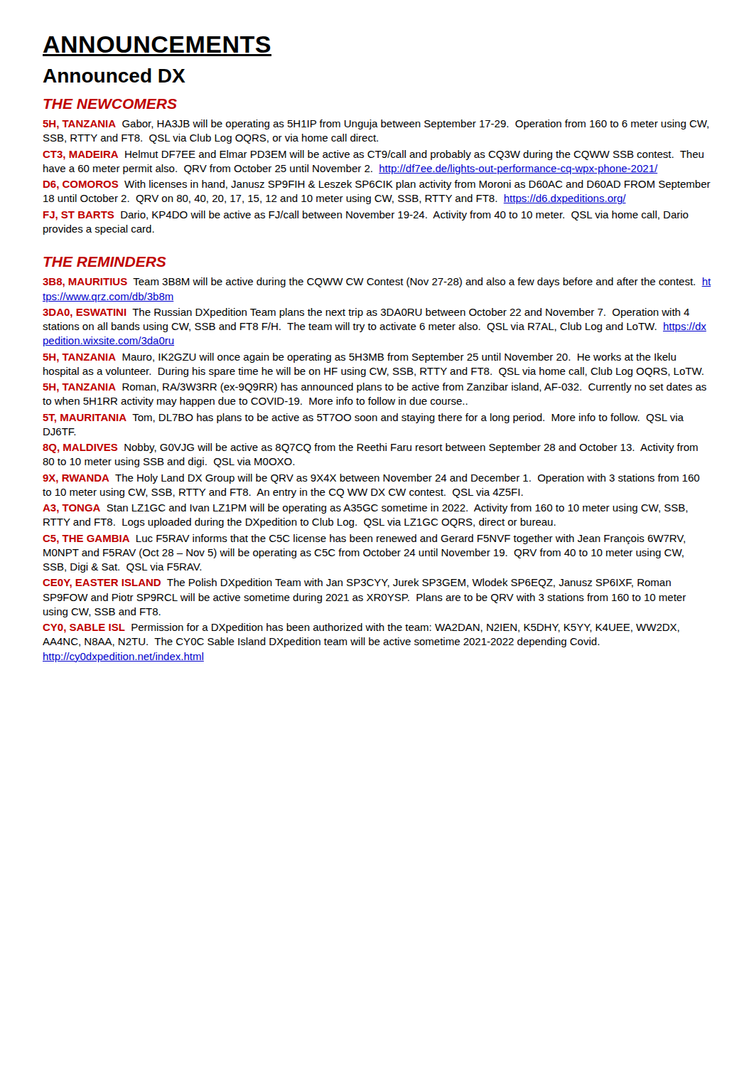ANNOUNCEMENTS
Announced DX
THE NEWCOMERS
5H, TANZANIA Gabor, HA3JB will be operating as 5H1IP from Unguja between September 17-29. Operation from 160 to 6 meter using CW, SSB, RTTY and FT8. QSL via Club Log OQRS, or via home call direct.
CT3, MADEIRA Helmut DF7EE and Elmar PD3EM will be active as CT9/call and probably as CQ3W during the CQWW SSB contest. Theu have a 60 meter permit also. QRV from October 25 until November 2. http://df7ee.de/lights-out-performance-cq-wpx-phone-2021/
D6, COMOROS With licenses in hand, Janusz SP9FIH & Leszek SP6CIK plan activity from Moroni as D60AC and D60AD FROM September 18 until October 2. QRV on 80, 40, 20, 17, 15, 12 and 10 meter using CW, SSB, RTTY and FT8. https://d6.dxpeditions.org/
FJ, ST BARTS Dario, KP4DO will be active as FJ/call between November 19-24. Activity from 40 to 10 meter. QSL via home call, Dario provides a special card.
THE REMINDERS
3B8, MAURITIUS Team 3B8M will be active during the CQWW CW Contest (Nov 27-28) and also a few days before and after the contest. https://www.qrz.com/db/3b8m
3DA0, ESWATINI The Russian DXpedition Team plans the next trip as 3DA0RU between October 22 and November 7. Operation with 4 stations on all bands using CW, SSB and FT8 F/H. The team will try to activate 6 meter also. QSL via R7AL, Club Log and LoTW. https://dxpedition.wixsite.com/3da0ru
5H, TANZANIA Mauro, IK2GZU will once again be operating as 5H3MB from September 25 until November 20. He works at the Ikelu hospital as a volunteer. During his spare time he will be on HF using CW, SSB, RTTY and FT8. QSL via home call, Club Log OQRS, LoTW.
5H, TANZANIA Roman, RA/3W3RR (ex-9Q9RR) has announced plans to be active from Zanzibar island, AF-032. Currently no set dates as to when 5H1RR activity may happen due to COVID-19. More info to follow in due course..
5T, MAURITANIA Tom, DL7BO has plans to be active as 5T7OO soon and staying there for a long period. More info to follow. QSL via DJ6TF.
8Q, MALDIVES Nobby, G0VJG will be active as 8Q7CQ from the Reethi Faru resort between September 28 and October 13. Activity from 80 to 10 meter using SSB and digi. QSL via M0OXO.
9X, RWANDA The Holy Land DX Group will be QRV as 9X4X between November 24 and December 1. Operation with 3 stations from 160 to 10 meter using CW, SSB, RTTY and FT8. An entry in the CQ WW DX CW contest. QSL via 4Z5FI.
A3, TONGA Stan LZ1GC and Ivan LZ1PM will be operating as A35GC sometime in 2022. Activity from 160 to 10 meter using CW, SSB, RTTY and FT8. Logs uploaded during the DXpedition to Club Log. QSL via LZ1GC OQRS, direct or bureau.
C5, THE GAMBIA Luc F5RAV informs that the C5C license has been renewed and Gerard F5NVF together with Jean François 6W7RV, M0NPT and F5RAV (Oct 28 – Nov 5) will be operating as C5C from October 24 until November 19. QRV from 40 to 10 meter using CW, SSB, Digi & Sat. QSL via F5RAV.
CE0Y, EASTER ISLAND The Polish DXpedition Team with Jan SP3CYY, Jurek SP3GEM, Wlodek SP6EQZ, Janusz SP6IXF, Roman SP9FOW and Piotr SP9RCL will be active sometime during 2021 as XR0YSP. Plans are to be QRV with 3 stations from 160 to 10 meter using CW, SSB and FT8.
CY0, SABLE ISL Permission for a DXpedition has been authorized with the team: WA2DAN, N2IEN, K5DHY, K5YY, K4UEE, WW2DX, AA4NC, N8AA, N2TU. The CY0C Sable Island DXpedition team will be active sometime 2021-2022 depending Covid.
http://cy0dxpedition.net/index.html